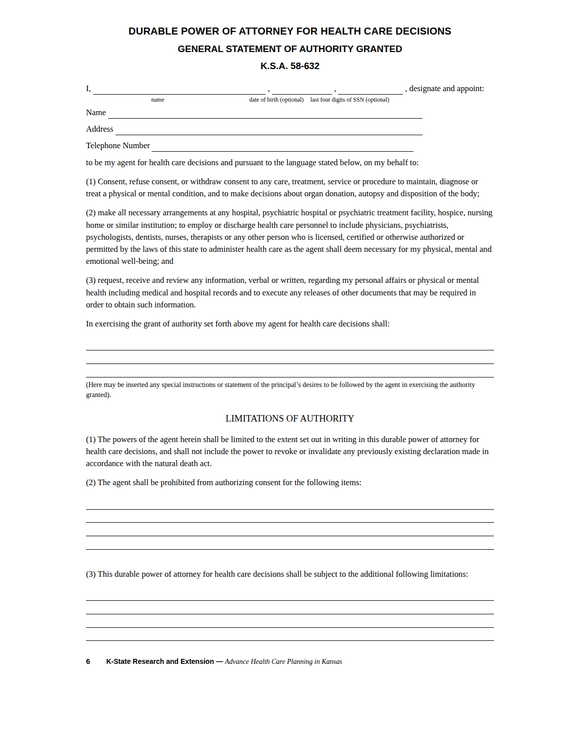DURABLE POWER OF ATTORNEY FOR HEALTH CARE DECISIONS
GENERAL STATEMENT OF AUTHORITY GRANTED
K.S.A. 58-632
I, , , , designate and appoint:
name date of birth (optional) last four digits of SSN (optional)
Name
Address
Telephone Number
to be my agent for health care decisions and pursuant to the language stated below, on my behalf to:
(1) Consent, refuse consent, or withdraw consent to any care, treatment, service or procedure to maintain, diagnose or treat a physical or mental condition, and to make decisions about organ donation, autopsy and disposition of the body;
(2) make all necessary arrangements at any hospital, psychiatric hospital or psychiatric treatment facility, hospice, nursing home or similar institution; to employ or discharge health care personnel to include physicians, psychiatrists, psychologists, dentists, nurses, therapists or any other person who is licensed, certified or otherwise authorized or permitted by the laws of this state to administer health care as the agent shall deem necessary for my physical, mental and emotional well-being; and
(3) request, receive and review any information, verbal or written, regarding my personal affairs or physical or mental health including medical and hospital records and to execute any releases of other documents that may be required in order to obtain such information.
In exercising the grant of authority set forth above my agent for health care decisions shall:
(Here may be inserted any special instructions or statement of the principal’s desires to be followed by the agent in exercising the authority granted).
LIMITATIONS OF AUTHORITY
(1) The powers of the agent herein shall be limited to the extent set out in writing in this durable power of attorney for health care decisions, and shall not include the power to revoke or invalidate any previously existing declaration made in accordance with the natural death act.
(2) The agent shall be prohibited from authorizing consent for the following items:
(3) This durable power of attorney for health care decisions shall be subject to the additional following limitations:
6 K-State Research and Extension — Advance Health Care Planning in Kansas